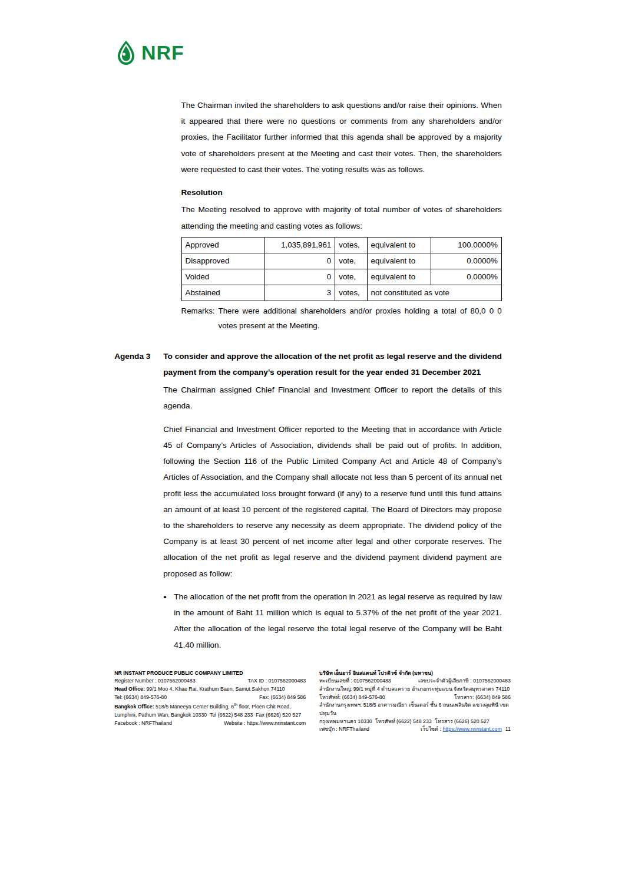NRF
The Chairman invited the shareholders to ask questions and/or raise their opinions. When it appeared that there were no questions or comments from any shareholders and/or proxies, the Facilitator further informed that this agenda shall be approved by a majority vote of shareholders present at the Meeting and cast their votes. Then, the shareholders were requested to cast their votes. The voting results was as follows.
Resolution
The Meeting resolved to approve with majority of total number of votes of shareholders attending the meeting and casting votes as follows:
| Approved | 1,035,891,961 | votes, | equivalent to | 100.0000% |
| Disapproved | 0 | vote, | equivalent to | 0.0000% |
| Voided | 0 | vote, | equivalent to | 0.0000% |
| Abstained | 3 | votes, | not constituted as vote |
Remarks:
There were additional shareholders and/or proxies holding a total of 80,0 0 0 votes present at the Meeting.
Agenda 3
To consider and approve the allocation of the net profit as legal reserve and the dividend payment from the company’s operation result for the year ended 31 December 2021
The Chairman assigned Chief Financial and Investment Officer to report the details of this agenda.
Chief Financial and Investment Officer reported to the Meeting that in accordance with Article 45 of Company’s Articles of Association, dividends shall be paid out of profits. In addition, following the Section 116 of the Public Limited Company Act and Article 48 of Company’s Articles of Association, and the Company shall allocate not less than 5 percent of its annual net profit less the accumulated loss brought forward (if any) to a reserve fund until this fund attains an amount of at least 10 percent of the registered capital. The Board of Directors may propose to the shareholders to reserve any necessity as deem appropriate. The dividend policy of the Company is at least 30 percent of net income after legal and other corporate reserves. The allocation of the net profit as legal reserve and the dividend payment dividend payment are proposed as follow:
The allocation of the net profit from the operation in 2021 as legal reserve as required by law in the amount of Baht 11 million which is equal to 5.37% of the net profit of the year 2021. After the allocation of the legal reserve the total legal reserve of the Company will be Baht 41.40 million.
NR INSTANT PRODUCE PUBLIC COMPANY LIMITED
Register Number : 0107562000483 TAX ID : 0107562000483
Head Office: 99/1 Moo 4, Khae Rai, Krathum Baen, Samut Sakhon 74110
Tel: (6634) 849-576-80 Fax: (6634) 849 586
Bangkok Office: 518/5 Maneeya Center Building, 6th floor, Ploen Chit Road,
Lumphini, Pathum Wan, Bangkok 10330 Tel (6622) 548 233 Fax (6626) 520 527
Facebook : NRFThailand Website : https://www.nrinstant.com
บริษัท เอ็นอาร์ อินสแตนท์ โปรดิวซ์ จำกัด (มหาชน)
ทะเบียนเลขที่ : 0107562000483 เลขประจำตัวผู้เสียภาษี : 0107562000483
สำนักงานใหญ่: 99/1 หมู่ที่ 4 ตำบลแคราย อำเภอกระทุ่มแบน จังหวัดสมุทรสาคร 74110
โทรศัพท์: (6634) 849-576-80 โทรสาร: (6634) 849 586
สำนักงานกรุงเทพฯ: 518/5 อาคารมณียา เซ็นเตอร์ ชั้น 6 ถนนเพลินจิต แขวงลุมพินี เขตปทุมวัน
กรุงเทพมหานคร 10330 โทรศัพท์ (6622) 548 233 โทรสาร (6626) 520 527
เฟซบุ๊ก : NRFThailand เว็บไซต์ : https://www.nrinstant.com 11